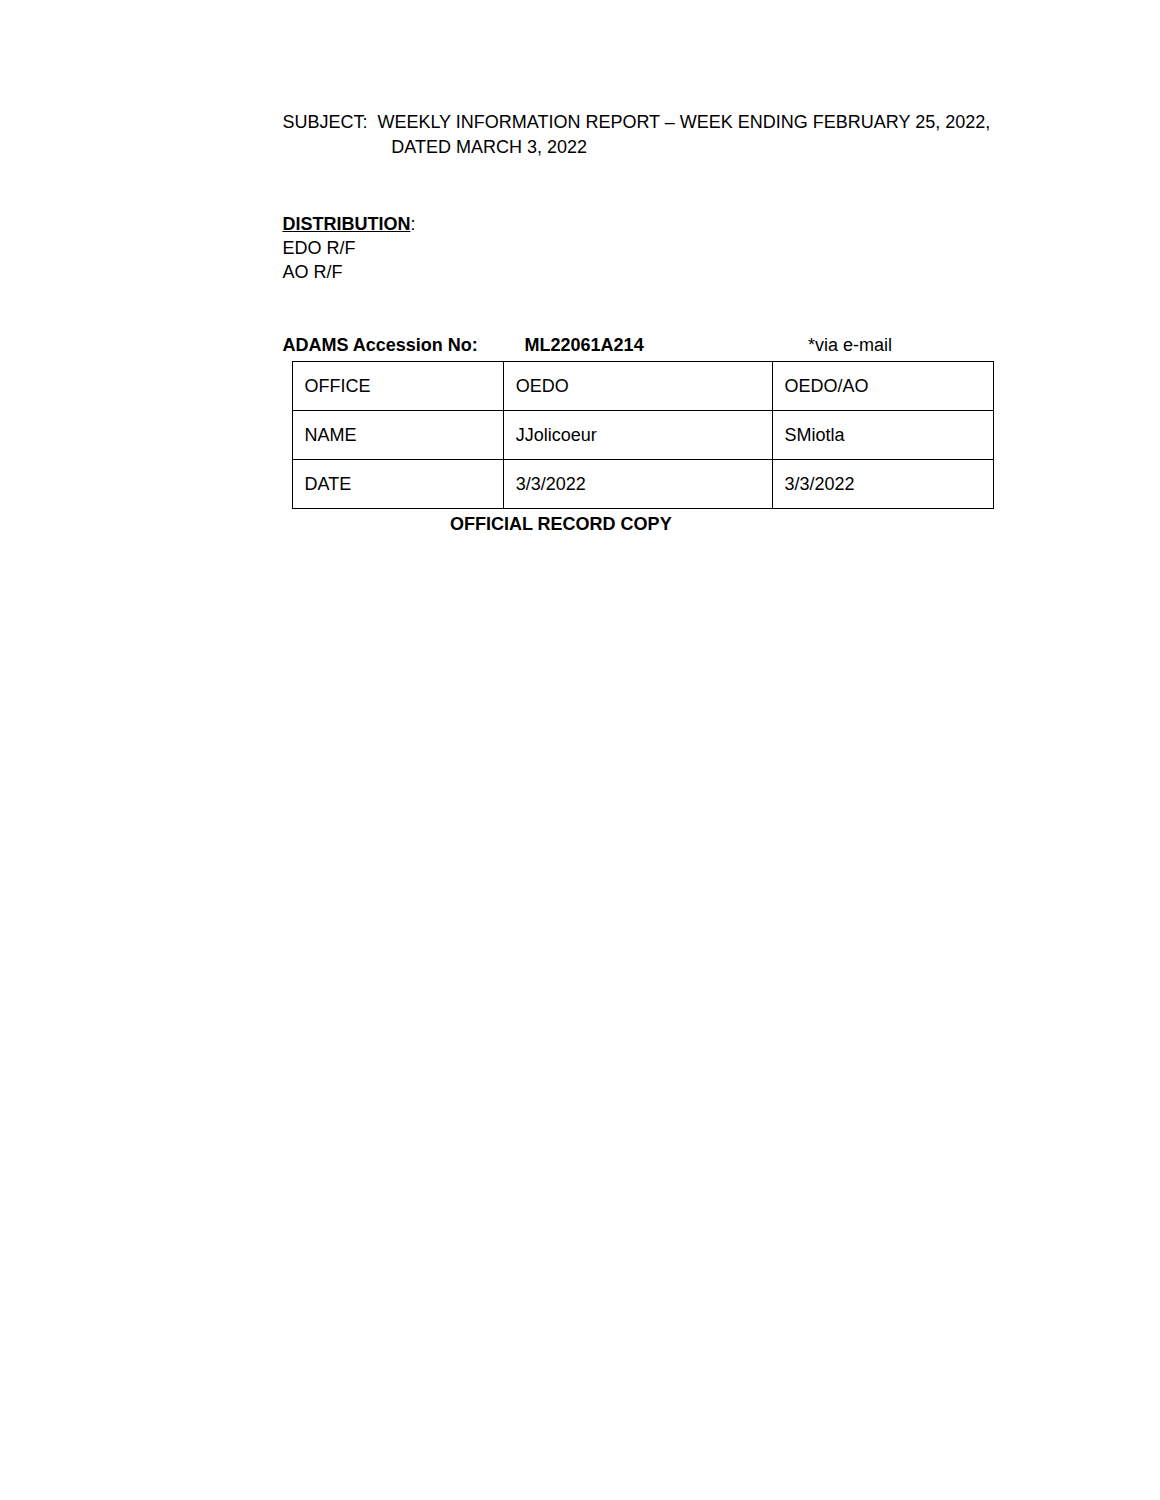SUBJECT: WEEKLY INFORMATION REPORT – WEEK ENDING FEBRUARY 25, 2022,
DATED MARCH 3, 2022
DISTRIBUTION:
EDO R/F
AO R/F
ADAMS Accession No: ML22061A214 *via e-mail
| OFFICE | OEDO | OEDO/AO |
| NAME | JJolicoeur | SMiotla |
| DATE | 3/3/2022 | 3/3/2022 |
OFFICIAL RECORD COPY